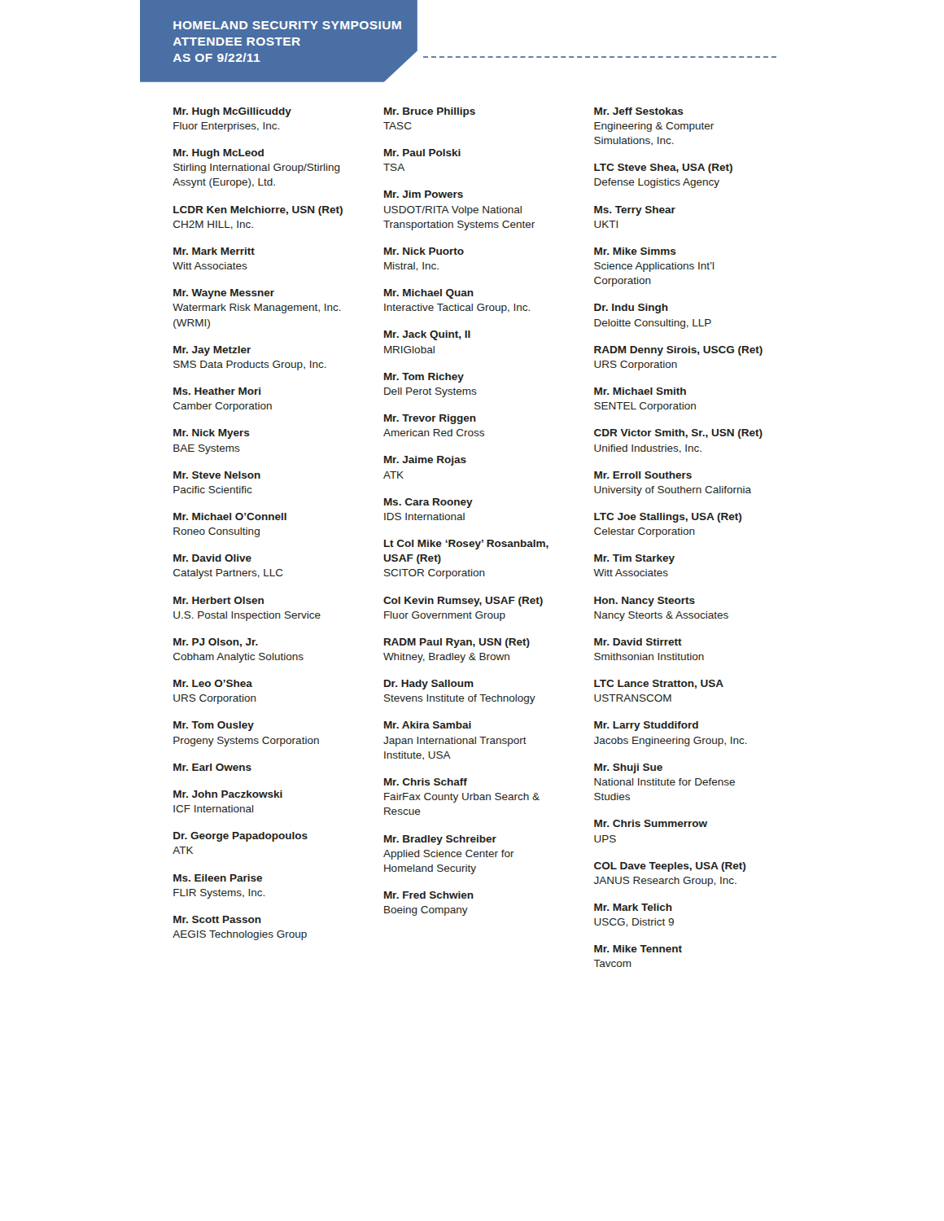Homeland Security Symposium Attendee Roster As of 9/22/11
Mr. Hugh McGillicuddy Fluor Enterprises, Inc.
Mr. Hugh McLeod Stirling International Group/Stirling Assynt (Europe), Ltd.
LCDR Ken Melchiorre, USN (Ret) CH2M HILL, Inc.
Mr. Mark Merritt Witt Associates
Mr. Wayne Messner Watermark Risk Management, Inc. (WRMI)
Mr. Jay Metzler SMS Data Products Group, Inc.
Ms. Heather Mori Camber Corporation
Mr. Nick Myers BAE Systems
Mr. Steve Nelson Pacific Scientific
Mr. Michael O’Connell Roneo Consulting
Mr. David Olive Catalyst Partners, LLC
Mr. Herbert Olsen U.S. Postal Inspection Service
Mr. PJ Olson, Jr. Cobham Analytic Solutions
Mr. Leo O’Shea URS Corporation
Mr. Tom Ousley Progeny Systems Corporation
Mr. Earl Owens
Mr. John Paczkowski ICF International
Dr. George Papadopoulos ATK
Ms. Eileen Parise FLIR Systems, Inc.
Mr. Scott Passon AEGIS Technologies Group
Mr. Bruce Phillips TASC
Mr. Paul Polski TSA
Mr. Jim Powers USDOT/RITA Volpe National Transportation Systems Center
Mr. Nick Puorto Mistral, Inc.
Mr. Michael Quan Interactive Tactical Group, Inc.
Mr. Jack Quint, II MRIGlobal
Mr. Tom Richey Dell Perot Systems
Mr. Trevor Riggen American Red Cross
Mr. Jaime Rojas ATK
Ms. Cara Rooney IDS International
Lt Col Mike ‘Rosey’ Rosanbalm, USAF (Ret) SCITOR Corporation
Col Kevin Rumsey, USAF (Ret) Fluor Government Group
RADM Paul Ryan, USN (Ret) Whitney, Bradley & Brown
Dr. Hady Salloum Stevens Institute of Technology
Mr. Akira Sambai Japan International Transport Institute, USA
Mr. Chris Schaff FairFax County Urban Search & Rescue
Mr. Bradley Schreiber Applied Science Center for Homeland Security
Mr. Fred Schwien Boeing Company
Mr. Jeff Sestokas Engineering & Computer Simulations, Inc.
LTC Steve Shea, USA (Ret) Defense Logistics Agency
Ms. Terry Shear UKTI
Mr. Mike Simms Science Applications Int’l Corporation
Dr. Indu Singh Deloitte Consulting, LLP
RADM Denny Sirois, USCG (Ret) URS Corporation
Mr. Michael Smith SENTEL Corporation
CDR Victor Smith, Sr., USN (Ret) Unified Industries, Inc.
Mr. Erroll Southers University of Southern California
LTC Joe Stallings, USA (Ret) Celestar Corporation
Mr. Tim Starkey Witt Associates
Hon. Nancy Steorts Nancy Steorts & Associates
Mr. David Stirrett Smithsonian Institution
LTC Lance Stratton, USA USTRANSCOM
Mr. Larry Studdiford Jacobs Engineering Group, Inc.
Mr. Shuji Sue National Institute for Defense Studies
Mr. Chris Summerrow UPS
COL Dave Teeples, USA (Ret) JANUS Research Group, Inc.
Mr. Mark Telich USCG, District 9
Mr. Mike Tennent Tavcom